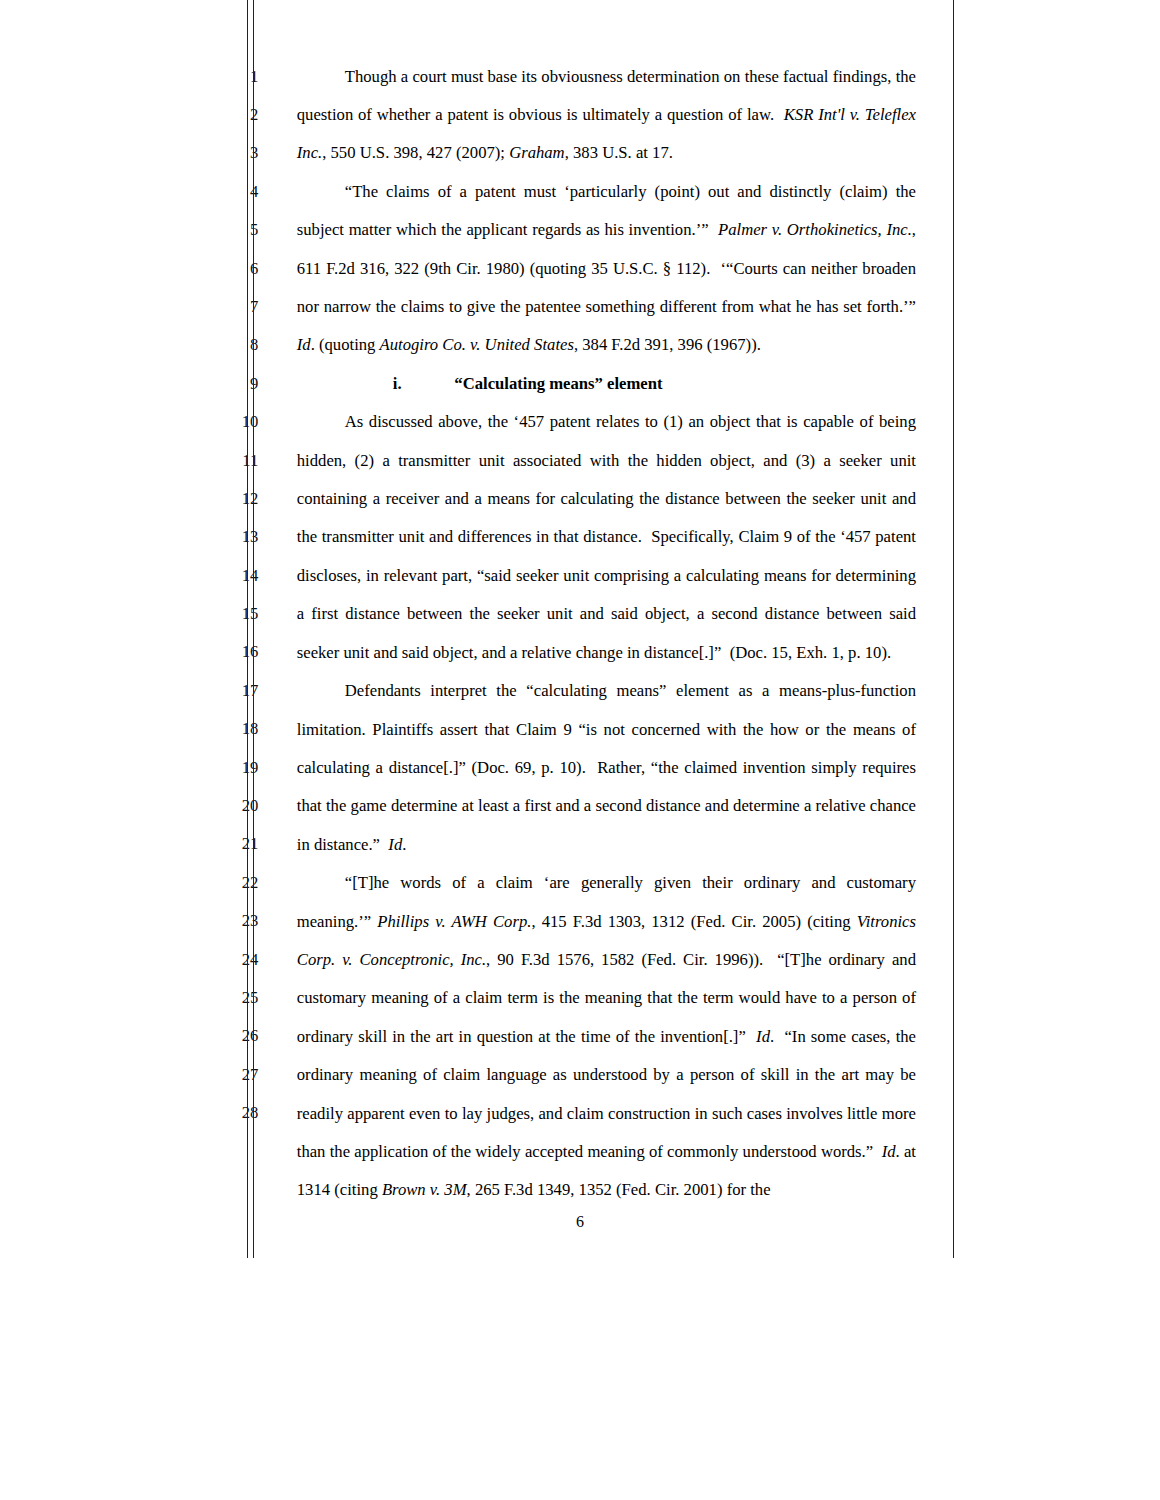1
2
3
4
5
6
7
8
9
10
11
12
13
14
15
16
17
18
19
20
21
22
23
24
25
26
27
28
Though a court must base its obviousness determination on these factual findings, the question of whether a patent is obvious is ultimately a question of law. KSR Int'l v. Teleflex Inc., 550 U.S. 398, 427 (2007); Graham, 383 U.S. at 17.
“The claims of a patent must ‘particularly (point) out and distinctly (claim) the subject matter which the applicant regards as his invention.’” Palmer v. Orthokinetics, Inc., 611 F.2d 316, 322 (9th Cir. 1980) (quoting 35 U.S.C. § 112). ‘“Courts can neither broaden nor narrow the claims to give the patentee something different from what he has set forth.’” Id. (quoting Autogiro Co. v. United States, 384 F.2d 391, 396 (1967)).
i.“Calculating means” element
As discussed above, the ‘457 patent relates to (1) an object that is capable of being hidden, (2) a transmitter unit associated with the hidden object, and (3) a seeker unit containing a receiver and a means for calculating the distance between the seeker unit and the transmitter unit and differences in that distance. Specifically, Claim 9 of the ‘457 patent discloses, in relevant part, “said seeker unit comprising a calculating means for determining a first distance between the seeker unit and said object, a second distance between said seeker unit and said object, and a relative change in distance[.]” (Doc. 15, Exh. 1, p. 10).
Defendants interpret the “calculating means” element as a means-plus-function limitation. Plaintiffs assert that Claim 9 “is not concerned with the how or the means of calculating a distance[.]” (Doc. 69, p. 10). Rather, “the claimed invention simply requires that the game determine at least a first and a second distance and determine a relative chance in distance.” Id.
“[T]he words of a claim ‘are generally given their ordinary and customary meaning.’” Phillips v. AWH Corp., 415 F.3d 1303, 1312 (Fed. Cir. 2005) (citing Vitronics Corp. v. Conceptronic, Inc., 90 F.3d 1576, 1582 (Fed. Cir. 1996)). “[T]he ordinary and customary meaning of a claim term is the meaning that the term would have to a person of ordinary skill in the art in question at the time of the invention[.]” Id. “In some cases, the ordinary meaning of claim language as understood by a person of skill in the art may be readily apparent even to lay judges, and claim construction in such cases involves little more than the application of the widely accepted meaning of commonly understood words.” Id. at 1314 (citing Brown v. 3M, 265 F.3d 1349, 1352 (Fed. Cir. 2001) for the
6